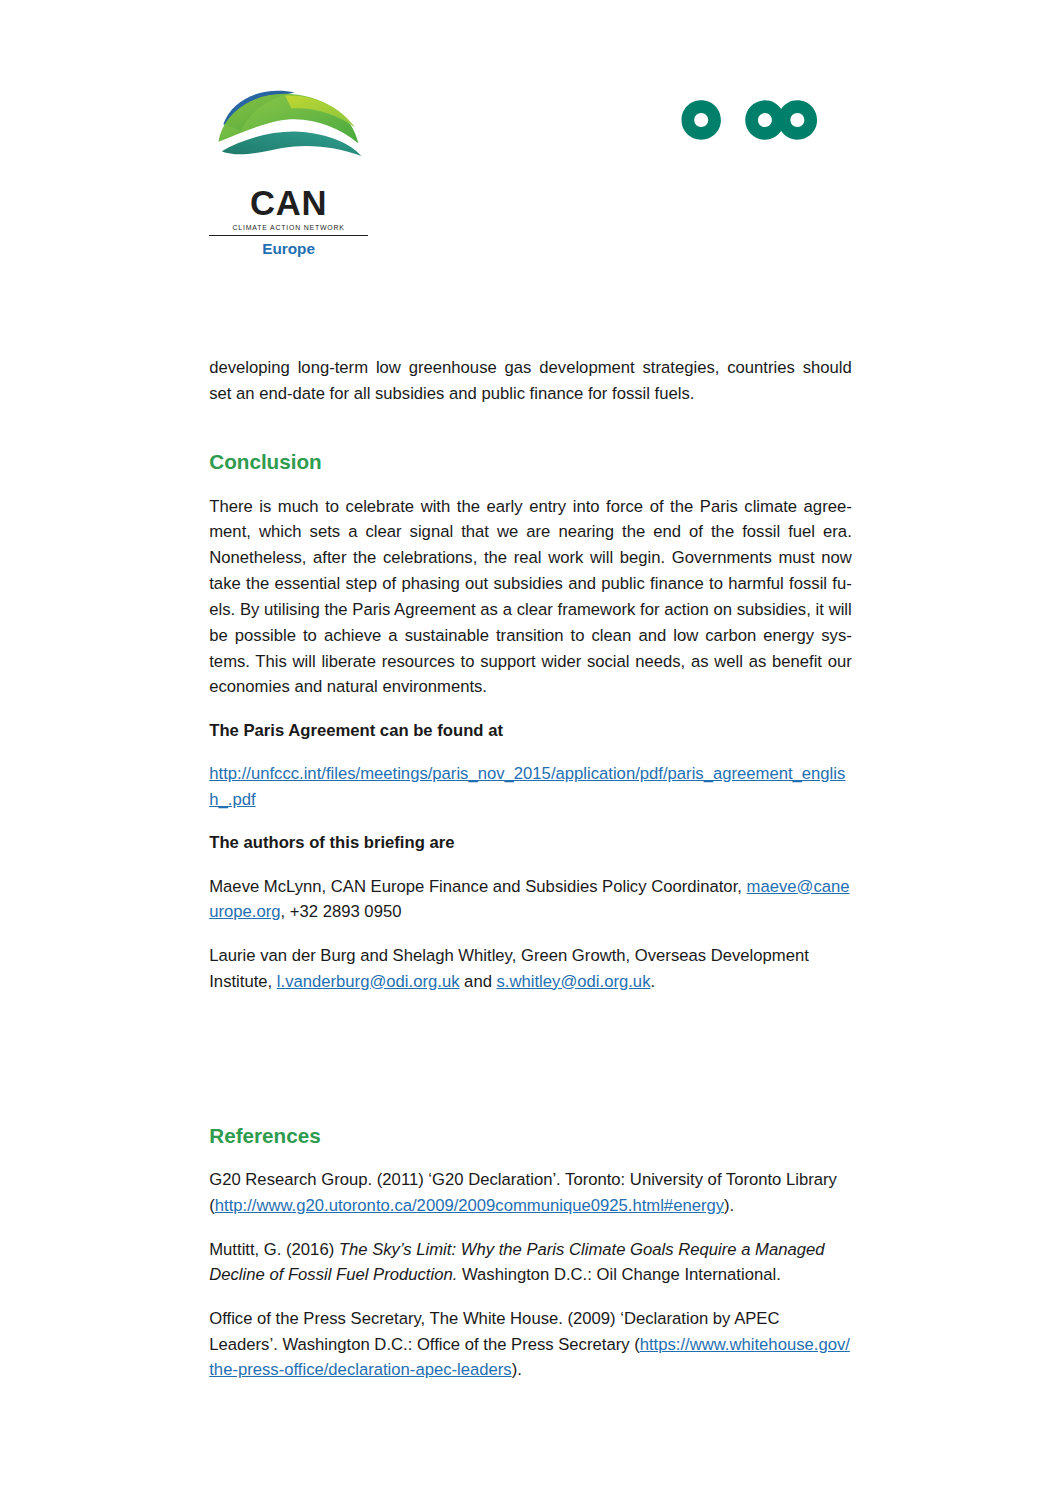CAN CLIMATE ACTION NETWORK Europe
developing long-term low greenhouse gas development strategies, countries should set an end-date for all subsidies and public finance for fossil fuels.
Conclusion
There is much to celebrate with the early entry into force of the Paris climate agreement, which sets a clear signal that we are nearing the end of the fossil fuel era. Nonetheless, after the celebrations, the real work will begin. Governments must now take the essential step of phasing out subsidies and public finance to harmful fossil fuels. By utilising the Paris Agreement as a clear framework for action on subsidies, it will be possible to achieve a sustainable transition to clean and low carbon energy systems. This will liberate resources to support wider social needs, as well as benefit our economies and natural environments.
The Paris Agreement can be found at
http://unfccc.int/files/meetings/paris_nov_2015/application/pdf/paris_agreement_english_.pdf
The authors of this briefing are
Maeve McLynn, CAN Europe Finance and Subsidies Policy Coordinator, maeve@caneurope.org, +32 2893 0950
Laurie van der Burg and Shelagh Whitley, Green Growth, Overseas Development Institute, l.vanderburg@odi.org.uk and s.whitley@odi.org.uk.
References
G20 Research Group. (2011) ‘G20 Declaration’. Toronto: University of Toronto Library (http://www.g20.utoronto.ca/2009/2009communique0925.html#energy).
Muttitt, G. (2016) The Sky’s Limit: Why the Paris Climate Goals Require a Managed Decline of Fossil Fuel Production. Washington D.C.: Oil Change International.
Office of the Press Secretary, The White House. (2009) ‘Declaration by APEC Leaders’. Washington D.C.: Office of the Press Secretary (https://www.whitehouse.gov/the-press-office/declaration-apec-leaders).